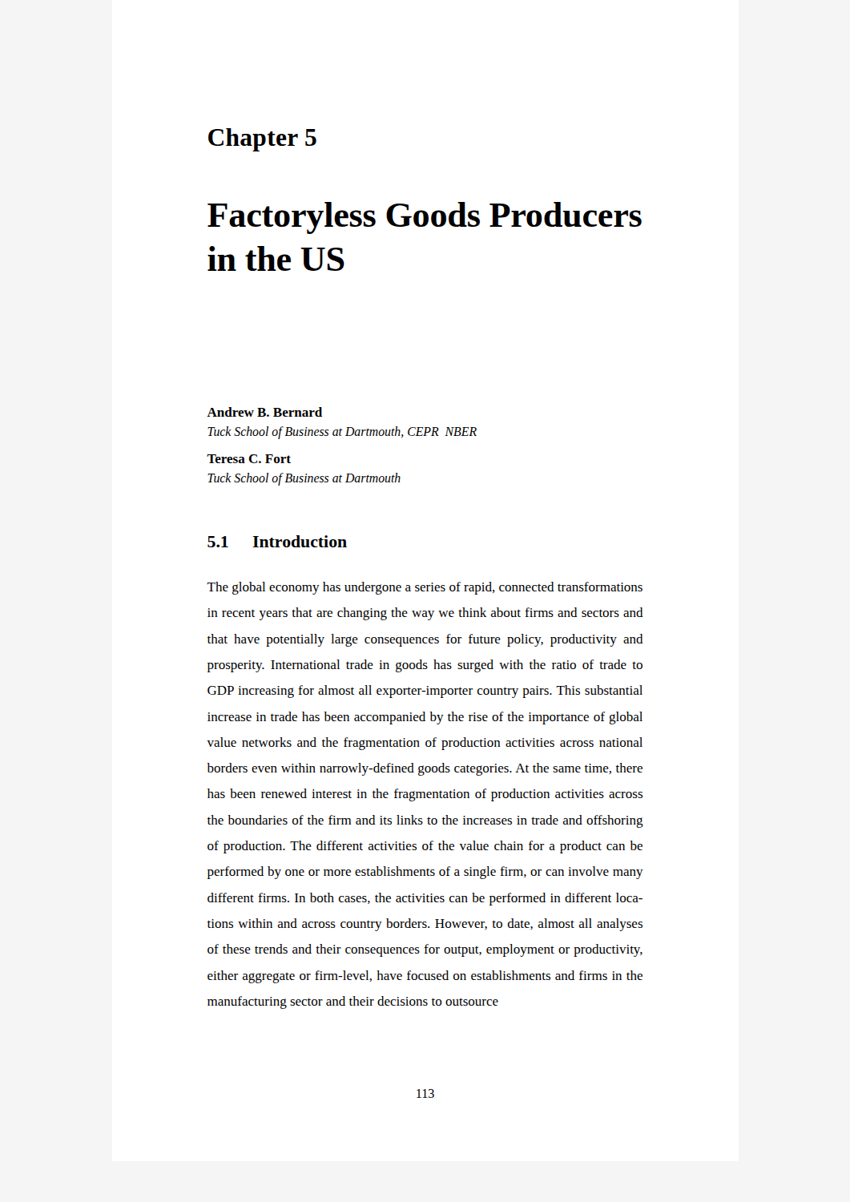Chapter 5
Factoryless Goods Producers in the US
Andrew B. Bernard
Tuck School of Business at Dartmouth, CEPR NBER
Teresa C. Fort
Tuck School of Business at Dartmouth
5.1 Introduction
The global economy has undergone a series of rapid, connected transformations in recent years that are changing the way we think about firms and sectors and that have potentially large consequences for future policy, productivity and prosperity. International trade in goods has surged with the ratio of trade to GDP increasing for almost all exporter-importer country pairs. This substantial increase in trade has been accompanied by the rise of the importance of global value networks and the fragmentation of production activities across national borders even within narrowly-defined goods categories. At the same time, there has been renewed interest in the fragmentation of production activities across the boundaries of the firm and its links to the increases in trade and offshoring of production. The different activities of the value chain for a product can be performed by one or more establishments of a single firm, or can involve many different firms. In both cases, the activities can be performed in different locations within and across country borders. However, to date, almost all analyses of these trends and their consequences for output, employment or productivity, either aggregate or firm-level, have focused on establishments and firms in the manufacturing sector and their decisions to outsource
113